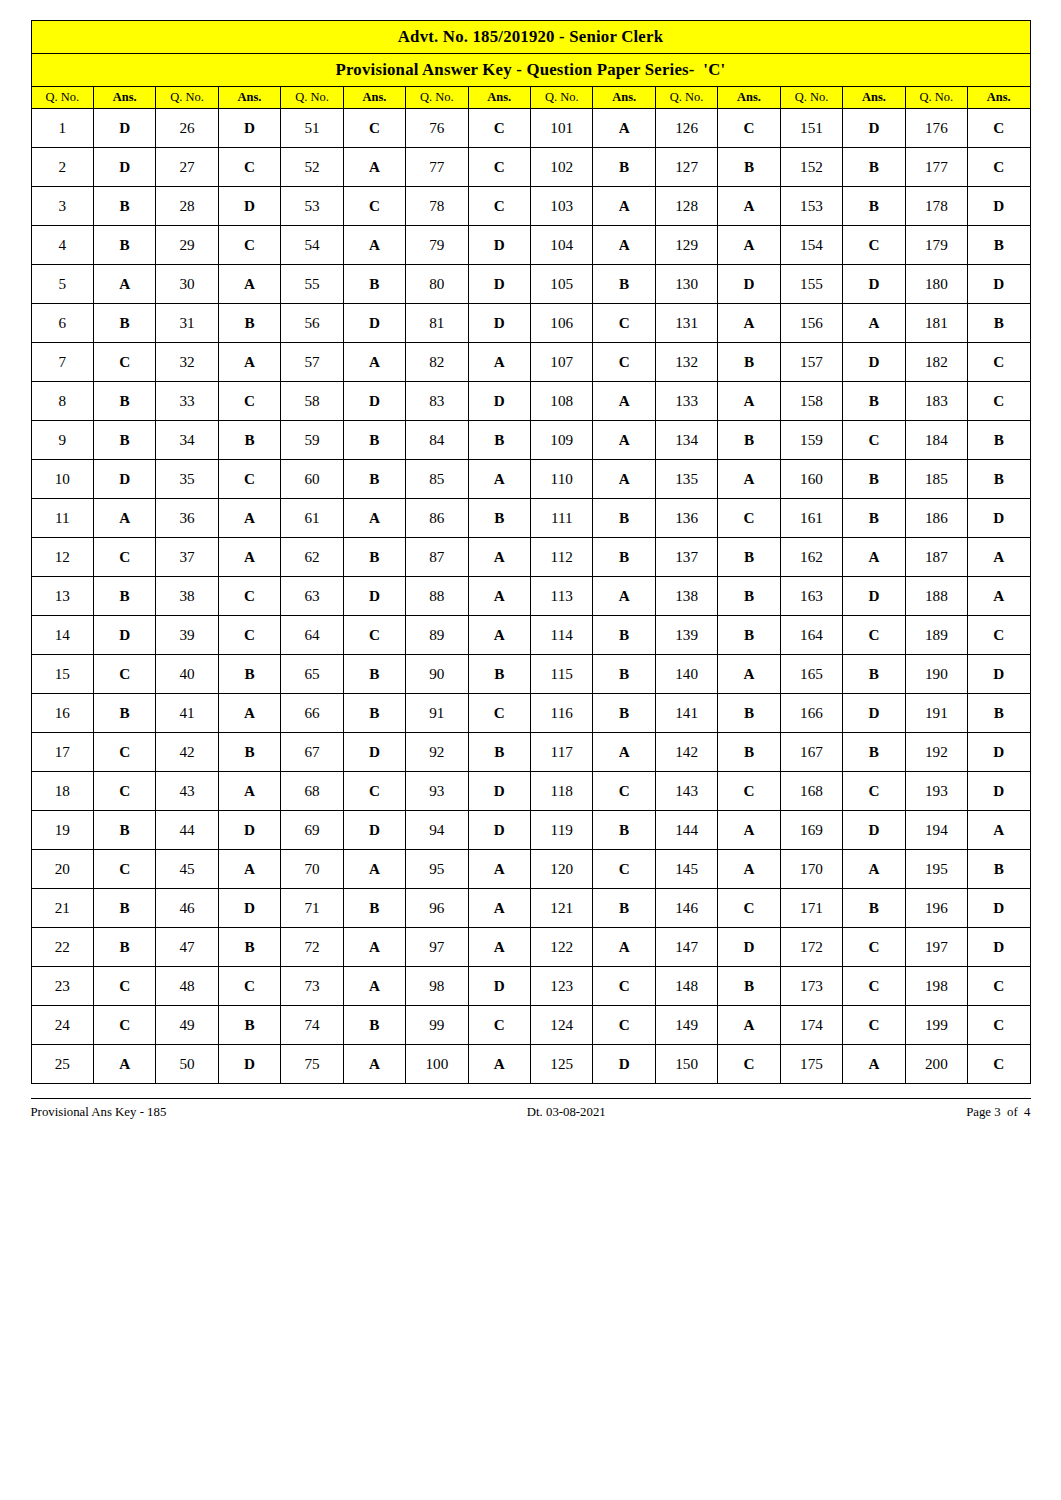| Advt. No. 185/201920 - Senior Clerk |
| --- |
| Provisional Answer Key - Question Paper Series- 'C' |
| Q. No. | Ans. | Q. No. | Ans. | Q. No. | Ans. | Q. No. | Ans. | Q. No. | Ans. | Q. No. | Ans. | Q. No. | Ans. | Q. No. | Ans. |
| 1 | D | 26 | D | 51 | C | 76 | C | 101 | A | 126 | C | 151 | D | 176 | C |
| 2 | D | 27 | C | 52 | A | 77 | C | 102 | B | 127 | B | 152 | B | 177 | C |
| 3 | B | 28 | D | 53 | C | 78 | C | 103 | A | 128 | A | 153 | B | 178 | D |
| 4 | B | 29 | C | 54 | A | 79 | D | 104 | A | 129 | A | 154 | C | 179 | B |
| 5 | A | 30 | A | 55 | B | 80 | D | 105 | B | 130 | D | 155 | D | 180 | D |
| 6 | B | 31 | B | 56 | D | 81 | D | 106 | C | 131 | A | 156 | A | 181 | B |
| 7 | C | 32 | A | 57 | A | 82 | A | 107 | C | 132 | B | 157 | D | 182 | C |
| 8 | B | 33 | C | 58 | D | 83 | D | 108 | A | 133 | A | 158 | B | 183 | C |
| 9 | B | 34 | B | 59 | B | 84 | B | 109 | A | 134 | B | 159 | C | 184 | B |
| 10 | D | 35 | C | 60 | B | 85 | A | 110 | A | 135 | A | 160 | B | 185 | B |
| 11 | A | 36 | A | 61 | A | 86 | B | 111 | B | 136 | C | 161 | B | 186 | D |
| 12 | C | 37 | A | 62 | B | 87 | A | 112 | B | 137 | B | 162 | A | 187 | A |
| 13 | B | 38 | C | 63 | D | 88 | A | 113 | A | 138 | B | 163 | D | 188 | A |
| 14 | D | 39 | C | 64 | C | 89 | A | 114 | B | 139 | B | 164 | C | 189 | C |
| 15 | C | 40 | B | 65 | B | 90 | B | 115 | B | 140 | A | 165 | B | 190 | D |
| 16 | B | 41 | A | 66 | B | 91 | C | 116 | B | 141 | B | 166 | D | 191 | B |
| 17 | C | 42 | B | 67 | D | 92 | B | 117 | A | 142 | B | 167 | B | 192 | D |
| 18 | C | 43 | A | 68 | C | 93 | D | 118 | C | 143 | C | 168 | C | 193 | D |
| 19 | B | 44 | D | 69 | D | 94 | D | 119 | B | 144 | A | 169 | D | 194 | A |
| 20 | C | 45 | A | 70 | A | 95 | A | 120 | C | 145 | A | 170 | A | 195 | B |
| 21 | B | 46 | D | 71 | B | 96 | A | 121 | B | 146 | C | 171 | B | 196 | D |
| 22 | B | 47 | B | 72 | A | 97 | A | 122 | A | 147 | D | 172 | C | 197 | D |
| 23 | C | 48 | C | 73 | A | 98 | D | 123 | C | 148 | B | 173 | C | 198 | C |
| 24 | C | 49 | B | 74 | B | 99 | C | 124 | C | 149 | A | 174 | C | 199 | C |
| 25 | A | 50 | D | 75 | A | 100 | A | 125 | D | 150 | C | 175 | A | 200 | C |
Provisional Ans Key - 185 Dt. 03-08-2021 Page 3 of 4